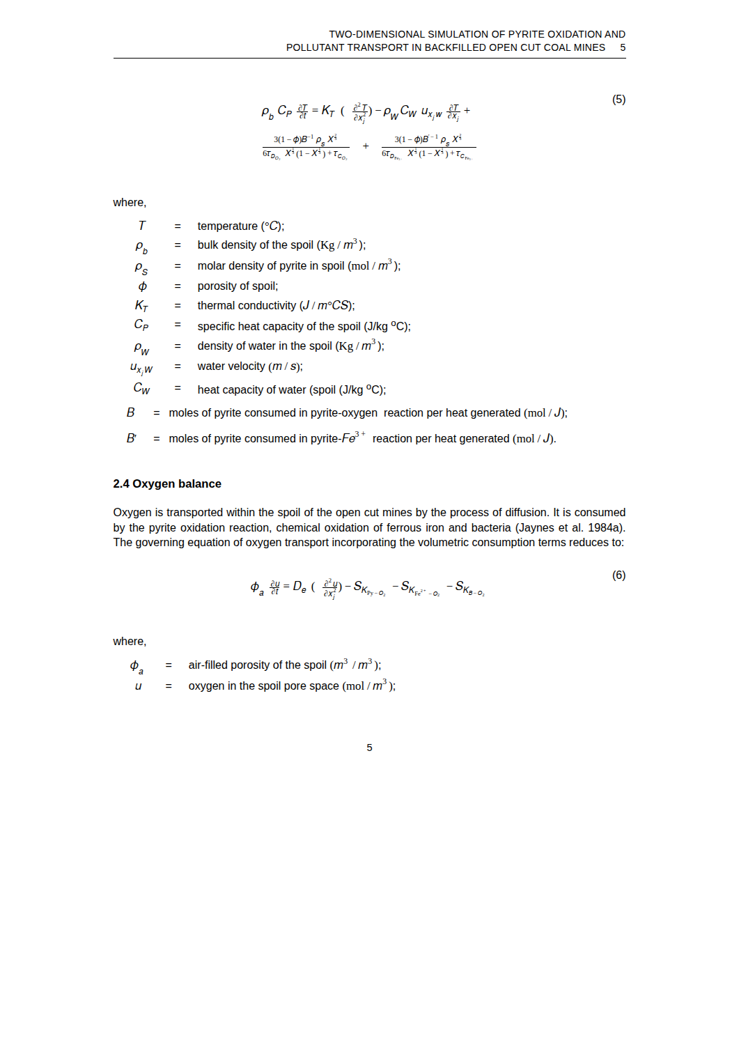TWO-DIMENSIONAL SIMULATION OF PYRITE OXIDATION AND POLLUTANT TRANSPORT IN BACKFILLED OPEN CUT COAL MINES 5
(5)
ρb CP ∂T∂t = KT ( ∂2T ∂xj2 ) − ρW CW uxjw ∂T∂xj +
3(1−ϕ) B−1 ρS X23 6 τDO2 X13 ( 1−X13 ) + τCO2 + 3(1−ϕ) B′−1 ρS X23 6 τDFe3+ X13 ( 1−X13 ) + τCFe3+
where,
| T | = | temperature ( ° C ); |
| ρ b | = | bulk density of the spoil ( Kg / m 3 ); |
| ρ S | = | molar density of pyrite in spoil ( mol / m 3 ); |
| ϕ | = | porosity of spoil; |
| K T | = | thermal conductivity ( J / m ° C S ); |
| C P | = | specific heat capacity of the spoil (J/kg o C); |
| ρ W | = | density of water in the spoil ( Kg / m 3 ); |
| u x j W | = | water velocity ( m / s ) ; |
| C W | = | heat capacity of water (spoil (J/kg o C); |
B=moles of pyrite consumed in pyrite-oxygen reaction per heat generated (mol/J);
B′=moles of pyrite consumed in pyrite-Fe3+ reaction per heat generated (mol/J).
2.4 Oxygen balance
Oxygen is transported within the spoil of the open cut mines by the process of diffusion. It is consumed by the pyrite oxidation reaction, chemical oxidation of ferrous iron and bacteria (Jaynes et al. 1984a). The governing equation of oxygen transport incorporating the volumetric consumption terms reduces to:
(6)
ϕa ∂u∂t = De ( ∂2u ∂xj2 ) − SKPy−O2 − SKFe2+−O2 − SKB−O2
where,
| ϕ a | = | air-filled porosity of the spoil ( m 3 / m 3 ) ; |
| u | = | oxygen in the spoil pore space ( mol / m 3 ) ; |
5